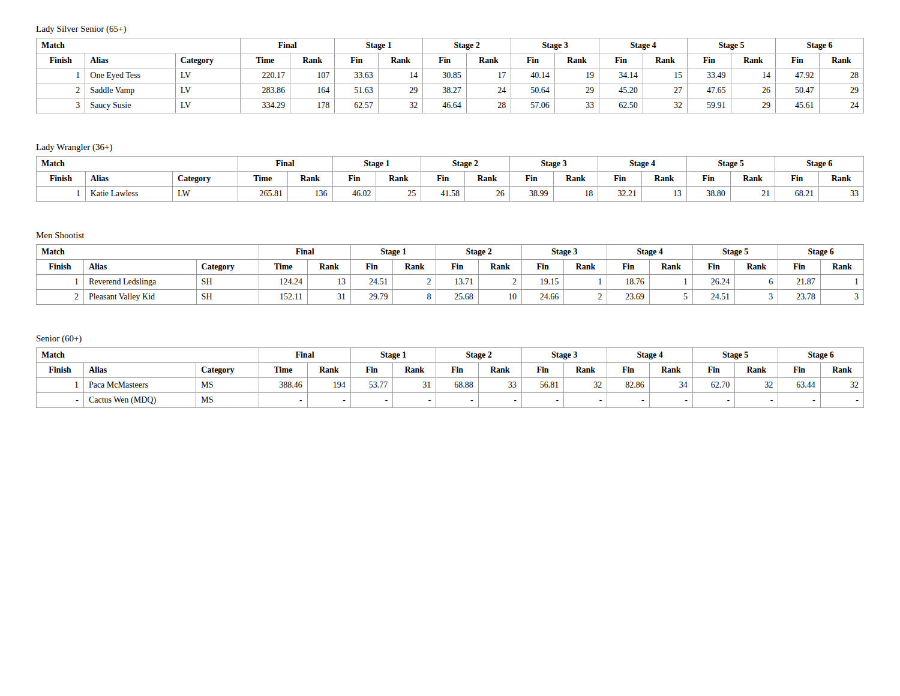Lady Silver Senior (65+)
| Match | Final | Stage 1 | Stage 2 | Stage 3 | Stage 4 | Stage 5 | Stage 6 |
| --- | --- | --- | --- | --- | --- | --- | --- |
| Finish | Alias | Category | Time | Rank | Fin | Rank | Fin | Rank | Fin | Rank | Fin | Rank | Fin | Rank | Fin | Rank |
| 1 | One Eyed Tess | LV | 220.17 | 107 | 33.63 | 14 | 30.85 | 17 | 40.14 | 19 | 34.14 | 15 | 33.49 | 14 | 47.92 | 28 |
| 2 | Saddle Vamp | LV | 283.86 | 164 | 51.63 | 29 | 38.27 | 24 | 50.64 | 29 | 45.20 | 27 | 47.65 | 26 | 50.47 | 29 |
| 3 | Saucy Susie | LV | 334.29 | 178 | 62.57 | 32 | 46.64 | 28 | 57.06 | 33 | 62.50 | 32 | 59.91 | 29 | 45.61 | 24 |
Lady Wrangler (36+)
| Match | Final | Stage 1 | Stage 2 | Stage 3 | Stage 4 | Stage 5 | Stage 6 |
| --- | --- | --- | --- | --- | --- | --- | --- |
| Finish | Alias | Category | Time | Rank | Fin | Rank | Fin | Rank | Fin | Rank | Fin | Rank | Fin | Rank | Fin | Rank |
| 1 | Katie Lawless | LW | 265.81 | 136 | 46.02 | 25 | 41.58 | 26 | 38.99 | 18 | 32.21 | 13 | 38.80 | 21 | 68.21 | 33 |
Men Shootist
| Match | Final | Stage 1 | Stage 2 | Stage 3 | Stage 4 | Stage 5 | Stage 6 |
| --- | --- | --- | --- | --- | --- | --- | --- |
| Finish | Alias | Category | Time | Rank | Fin | Rank | Fin | Rank | Fin | Rank | Fin | Rank | Fin | Rank | Fin | Rank |
| 1 | Reverend Ledslinga | SH | 124.24 | 13 | 24.51 | 2 | 13.71 | 2 | 19.15 | 1 | 18.76 | 1 | 26.24 | 6 | 21.87 | 1 |
| 2 | Pleasant Valley Kid | SH | 152.11 | 31 | 29.79 | 8 | 25.68 | 10 | 24.66 | 2 | 23.69 | 5 | 24.51 | 3 | 23.78 | 3 |
Senior (60+)
| Match | Final | Stage 1 | Stage 2 | Stage 3 | Stage 4 | Stage 5 | Stage 6 |
| --- | --- | --- | --- | --- | --- | --- | --- |
| Finish | Alias | Category | Time | Rank | Fin | Rank | Fin | Rank | Fin | Rank | Fin | Rank | Fin | Rank | Fin | Rank |
| 1 | Paca McMasteers | MS | 388.46 | 194 | 53.77 | 31 | 68.88 | 33 | 56.81 | 32 | 82.86 | 34 | 62.70 | 32 | 63.44 | 32 |
| - | Cactus Wen (MDQ) | MS | - | - | - | - | - | - | - | - | - | - | - | - | - | - |